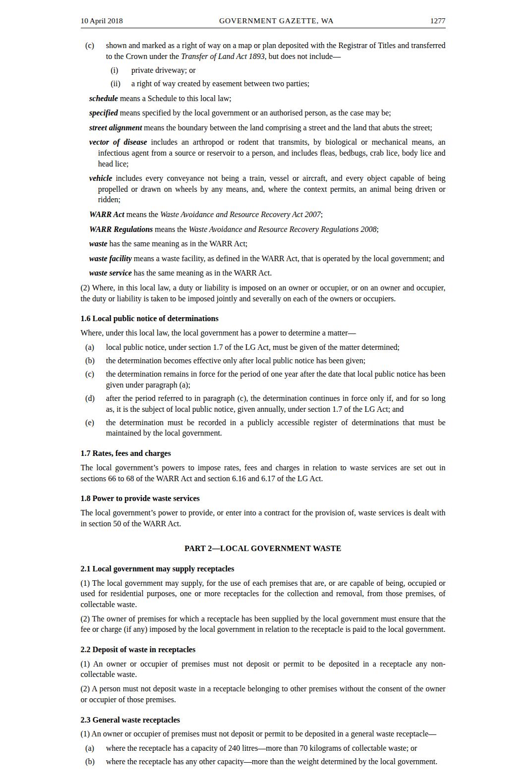10 April 2018 GOVERNMENT GAZETTE, WA 1277
(c) shown and marked as a right of way on a map or plan deposited with the Registrar of Titles and transferred to the Crown under the Transfer of Land Act 1893, but does not include—
(i) private driveway; or
(ii) a right of way created by easement between two parties;
schedule means a Schedule to this local law;
specified means specified by the local government or an authorised person, as the case may be;
street alignment means the boundary between the land comprising a street and the land that abuts the street;
vector of disease includes an arthropod or rodent that transmits, by biological or mechanical means, an infectious agent from a source or reservoir to a person, and includes fleas, bedbugs, crab lice, body lice and head lice;
vehicle includes every conveyance not being a train, vessel or aircraft, and every object capable of being propelled or drawn on wheels by any means, and, where the context permits, an animal being driven or ridden;
WARR Act means the Waste Avoidance and Resource Recovery Act 2007;
WARR Regulations means the Waste Avoidance and Resource Recovery Regulations 2008;
waste has the same meaning as in the WARR Act;
waste facility means a waste facility, as defined in the WARR Act, that is operated by the local government; and
waste service has the same meaning as in the WARR Act.
(2) Where, in this local law, a duty or liability is imposed on an owner or occupier, or on an owner and occupier, the duty or liability is taken to be imposed jointly and severally on each of the owners or occupiers.
1.6 Local public notice of determinations
Where, under this local law, the local government has a power to determine a matter—
(a) local public notice, under section 1.7 of the LG Act, must be given of the matter determined;
(b) the determination becomes effective only after local public notice has been given;
(c) the determination remains in force for the period of one year after the date that local public notice has been given under paragraph (a);
(d) after the period referred to in paragraph (c), the determination continues in force only if, and for so long as, it is the subject of local public notice, given annually, under section 1.7 of the LG Act; and
(e) the determination must be recorded in a publicly accessible register of determinations that must be maintained by the local government.
1.7 Rates, fees and charges
The local government’s powers to impose rates, fees and charges in relation to waste services are set out in sections 66 to 68 of the WARR Act and section 6.16 and 6.17 of the LG Act.
1.8 Power to provide waste services
The local government’s power to provide, or enter into a contract for the provision of, waste services is dealt with in section 50 of the WARR Act.
PART 2—LOCAL GOVERNMENT WASTE
2.1 Local government may supply receptacles
(1) The local government may supply, for the use of each premises that are, or are capable of being, occupied or used for residential purposes, one or more receptacles for the collection and removal, from those premises, of collectable waste.
(2) The owner of premises for which a receptacle has been supplied by the local government must ensure that the fee or charge (if any) imposed by the local government in relation to the receptacle is paid to the local government.
2.2 Deposit of waste in receptacles
(1) An owner or occupier of premises must not deposit or permit to be deposited in a receptacle any non-collectable waste.
(2) A person must not deposit waste in a receptacle belonging to other premises without the consent of the owner or occupier of those premises.
2.3 General waste receptacles
(1) An owner or occupier of premises must not deposit or permit to be deposited in a general waste receptacle—
(a) where the receptacle has a capacity of 240 litres—more than 70 kilograms of collectable waste; or
(b) where the receptacle has any other capacity—more than the weight determined by the local government.